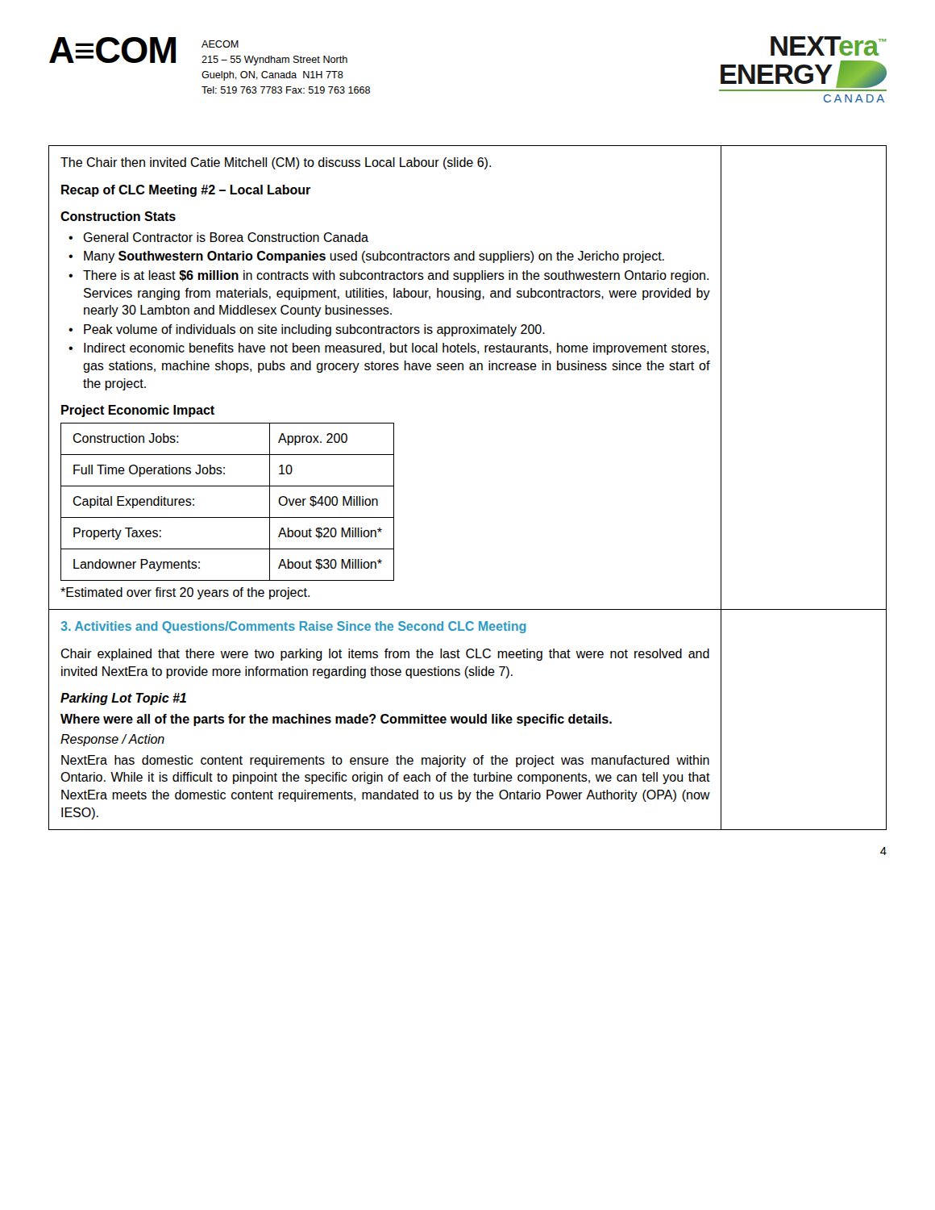A≡COM
AECOM
215 – 55 Wyndham Street North
Guelph, ON, Canada N1H 7T8
Tel: 519 763 7783 Fax: 519 763 1668
NEXT era™
ENERGY
CANADA
| The Chair then invited Catie Mitchell (CM) to discuss Local Labour (slide 6). Recap of CLC Meeting #2 – Local Labour Construction Stats General Contractor is Borea Construction Canada Many Southwestern Ontario Companies used (subcontractors and suppliers) on the Jericho project. There is at least $6 million in contracts with subcontractors and suppliers in the southwestern Ontario region. Services ranging from materials, equipment, utilities, labour, housing, and subcontractors, were provided by nearly 30 Lambton and Middlesex County businesses. Peak volume of individuals on site including subcontractors is approximately 200. Indirect economic benefits have not been measured, but local hotels, restaurants, home improvement stores, gas stations, machine shops, pubs and grocery stores have seen an increase in business since the start of the project. Project Economic Impact / Construction Jobs: / Approx. 200 / / Full Time Operations Jobs: / 10 / / Capital Expenditures: / Over $400 Million / / Property Taxes: / About $20 Million* / / Landowner Payments: / About $30 Million* / *Estimated over first 20 years of the project. | |
| 3. Activities and Questions/Comments Raise Since the Second CLC Meeting Chair explained that there were two parking lot items from the last CLC meeting that were not resolved and invited NextEra to provide more information regarding those questions (slide 7). Parking Lot Topic #1 Where were all of the parts for the machines made? Committee would like specific details. Response / Action NextEra has domestic content requirements to ensure the majority of the project was manufactured within Ontario. While it is difficult to pinpoint the specific origin of each of the turbine components, we can tell you that NextEra meets the domestic content requirements, mandated to us by the Ontario Power Authority (OPA) (now IESO). | |
4